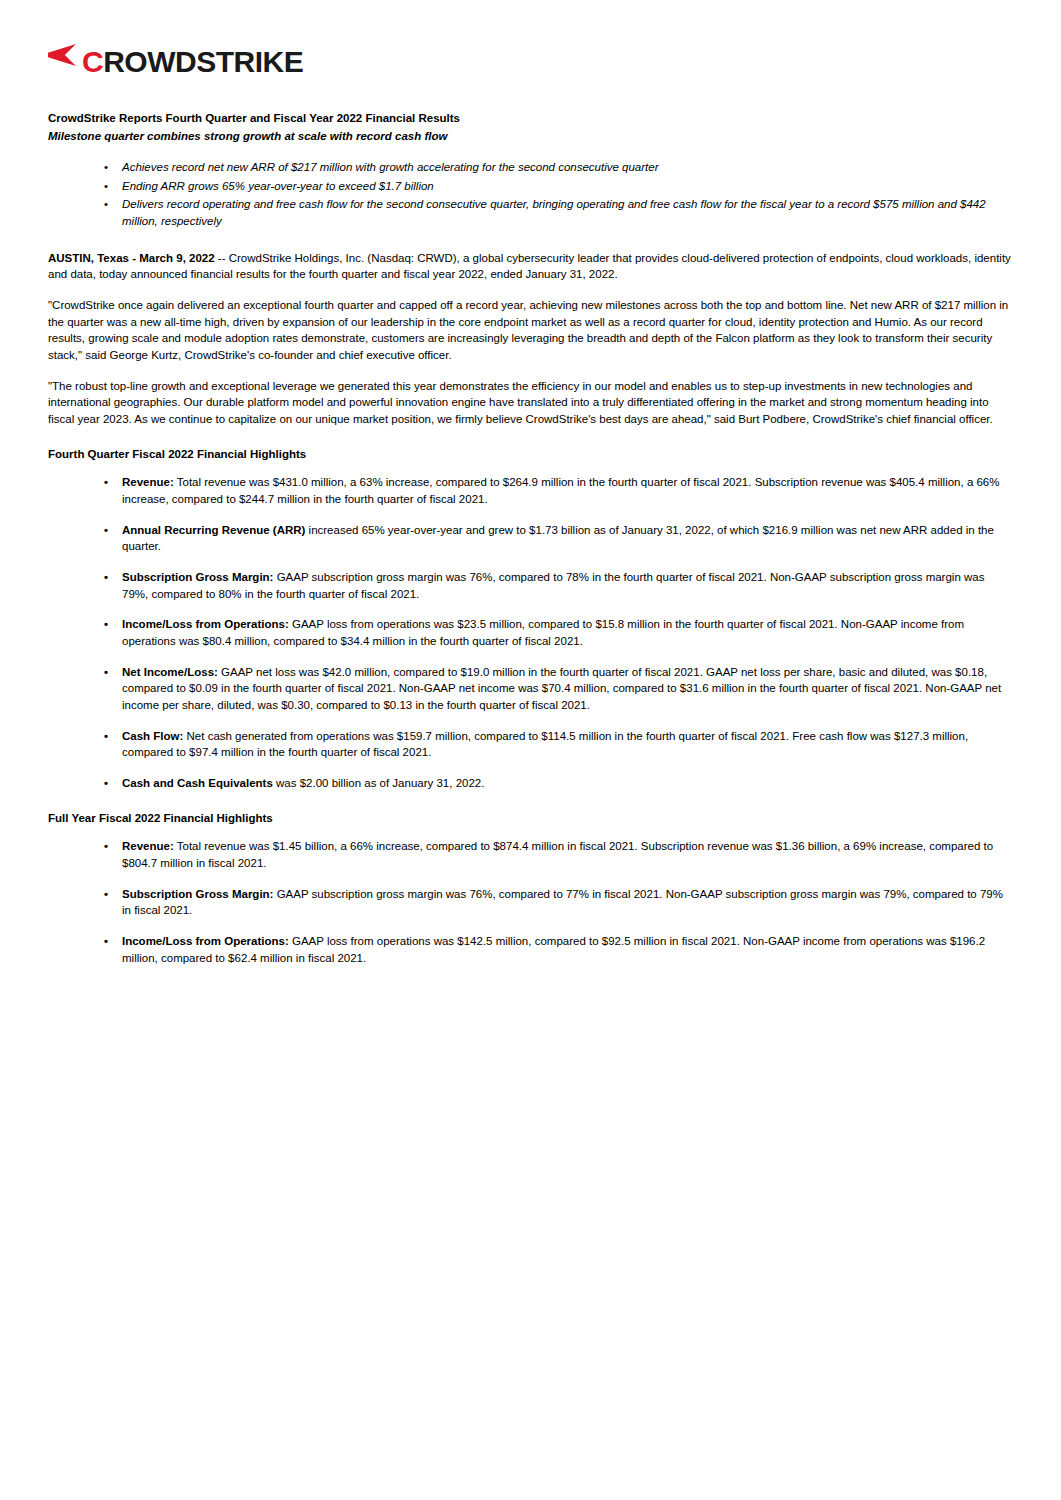CROWDSTRIKE
CrowdStrike Reports Fourth Quarter and Fiscal Year 2022 Financial Results
Milestone quarter combines strong growth at scale with record cash flow
Achieves record net new ARR of $217 million with growth accelerating for the second consecutive quarter
Ending ARR grows 65% year-over-year to exceed $1.7 billion
Delivers record operating and free cash flow for the second consecutive quarter, bringing operating and free cash flow for the fiscal year to a record $575 million and $442 million, respectively
AUSTIN, Texas - March 9, 2022 -- CrowdStrike Holdings, Inc. (Nasdaq: CRWD), a global cybersecurity leader that provides cloud-delivered protection of endpoints, cloud workloads, identity and data, today announced financial results for the fourth quarter and fiscal year 2022, ended January 31, 2022.
"CrowdStrike once again delivered an exceptional fourth quarter and capped off a record year, achieving new milestones across both the top and bottom line. Net new ARR of $217 million in the quarter was a new all-time high, driven by expansion of our leadership in the core endpoint market as well as a record quarter for cloud, identity protection and Humio. As our record results, growing scale and module adoption rates demonstrate, customers are increasingly leveraging the breadth and depth of the Falcon platform as they look to transform their security stack," said George Kurtz, CrowdStrike's co-founder and chief executive officer.
"The robust top-line growth and exceptional leverage we generated this year demonstrates the efficiency in our model and enables us to step-up investments in new technologies and international geographies. Our durable platform model and powerful innovation engine have translated into a truly differentiated offering in the market and strong momentum heading into fiscal year 2023. As we continue to capitalize on our unique market position, we firmly believe CrowdStrike's best days are ahead," said Burt Podbere, CrowdStrike's chief financial officer.
Fourth Quarter Fiscal 2022 Financial Highlights
Revenue: Total revenue was $431.0 million, a 63% increase, compared to $264.9 million in the fourth quarter of fiscal 2021. Subscription revenue was $405.4 million, a 66% increase, compared to $244.7 million in the fourth quarter of fiscal 2021.
Annual Recurring Revenue (ARR) increased 65% year-over-year and grew to $1.73 billion as of January 31, 2022, of which $216.9 million was net new ARR added in the quarter.
Subscription Gross Margin: GAAP subscription gross margin was 76%, compared to 78% in the fourth quarter of fiscal 2021. Non-GAAP subscription gross margin was 79%, compared to 80% in the fourth quarter of fiscal 2021.
Income/Loss from Operations: GAAP loss from operations was $23.5 million, compared to $15.8 million in the fourth quarter of fiscal 2021. Non-GAAP income from operations was $80.4 million, compared to $34.4 million in the fourth quarter of fiscal 2021.
Net Income/Loss: GAAP net loss was $42.0 million, compared to $19.0 million in the fourth quarter of fiscal 2021. GAAP net loss per share, basic and diluted, was $0.18, compared to $0.09 in the fourth quarter of fiscal 2021. Non-GAAP net income was $70.4 million, compared to $31.6 million in the fourth quarter of fiscal 2021. Non-GAAP net income per share, diluted, was $0.30, compared to $0.13 in the fourth quarter of fiscal 2021.
Cash Flow: Net cash generated from operations was $159.7 million, compared to $114.5 million in the fourth quarter of fiscal 2021. Free cash flow was $127.3 million, compared to $97.4 million in the fourth quarter of fiscal 2021.
Cash and Cash Equivalents was $2.00 billion as of January 31, 2022.
Full Year Fiscal 2022 Financial Highlights
Revenue: Total revenue was $1.45 billion, a 66% increase, compared to $874.4 million in fiscal 2021. Subscription revenue was $1.36 billion, a 69% increase, compared to $804.7 million in fiscal 2021.
Subscription Gross Margin: GAAP subscription gross margin was 76%, compared to 77% in fiscal 2021. Non-GAAP subscription gross margin was 79%, compared to 79% in fiscal 2021.
Income/Loss from Operations: GAAP loss from operations was $142.5 million, compared to $92.5 million in fiscal 2021. Non-GAAP income from operations was $196.2 million, compared to $62.4 million in fiscal 2021.